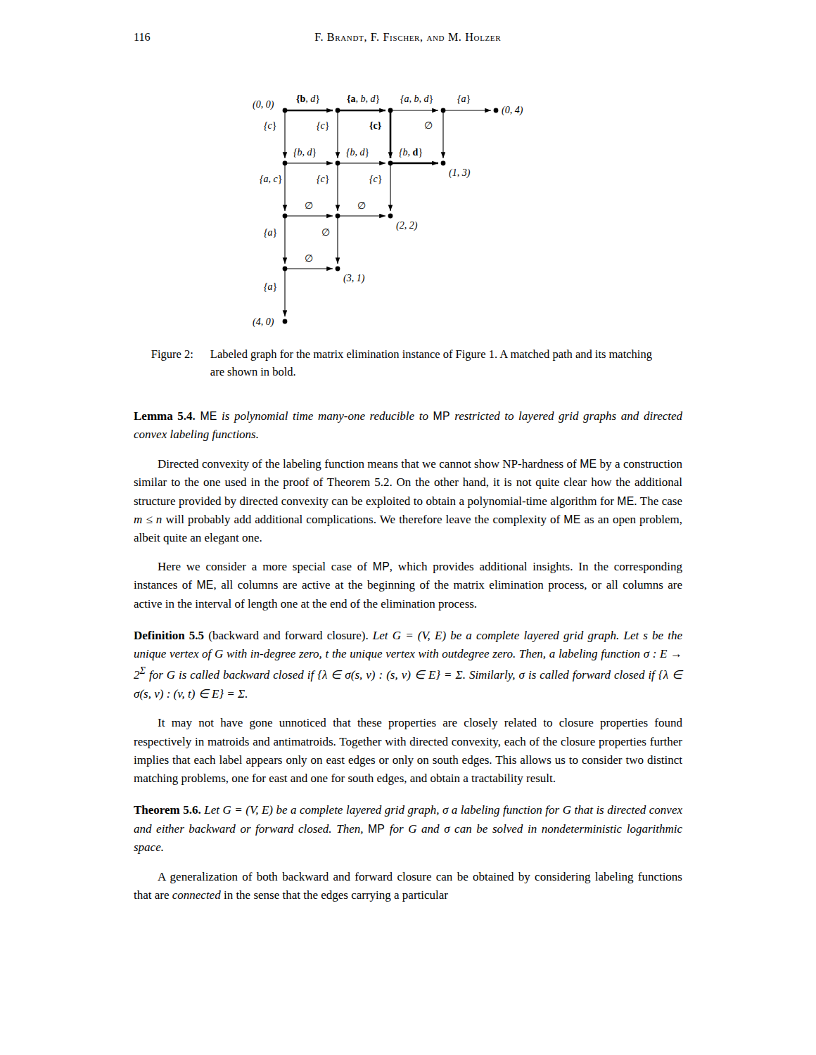116 F. Brandt, F. Fischer, and M. Holzer
(0, 0) (0, 4) (1, 3) (2, 2) (3, 1) (4, 0) {b, d} {a, b, d} {a, b, d} {a} {c} {c} {c} ∅ {b, d} {b, d} {b, d} {a, c} {c} {c} ∅ ∅ {a} ∅ ∅ {a}
Figure 2: Labeled graph for the matrix elimination instance of Figure 1. A matched path and its matching are shown in bold.
Lemma 5.4. ME is polynomial time many-one reducible to MP restricted to layered grid graphs and directed convex labeling functions.
Directed convexity of the labeling function means that we cannot show NP-hardness of ME by a construction similar to the one used in the proof of Theorem 5.2. On the other hand, it is not quite clear how the additional structure provided by directed convexity can be exploited to obtain a polynomial-time algorithm for ME. The case m ≤ n will probably add additional complications. We therefore leave the complexity of ME as an open problem, albeit quite an elegant one.
Here we consider a more special case of MP, which provides additional insights. In the corresponding instances of ME, all columns are active at the beginning of the matrix elimination process, or all columns are active in the interval of length one at the end of the elimination process.
Definition 5.5 (backward and forward closure). Let G = (V, E) be a complete layered grid graph. Let s be the unique vertex of G with in-degree zero, t the unique vertex with outdegree zero. Then, a labeling function σ : E → 2Σ for G is called backward closed if {λ ∈ σ(s, v) : (s, v) ∈ E} = Σ. Similarly, σ is called forward closed if {λ ∈ σ(s, v) : (v, t) ∈ E} = Σ.
It may not have gone unnoticed that these properties are closely related to closure properties found respectively in matroids and antimatroids. Together with directed convexity, each of the closure properties further implies that each label appears only on east edges or only on south edges. This allows us to consider two distinct matching problems, one for east and one for south edges, and obtain a tractability result.
Theorem 5.6. Let G = (V, E) be a complete layered grid graph, σ a labeling function for G that is directed convex and either backward or forward closed. Then, MP for G and σ can be solved in nondeterministic logarithmic space.
A generalization of both backward and forward closure can be obtained by considering labeling functions that are connected in the sense that the edges carrying a particular